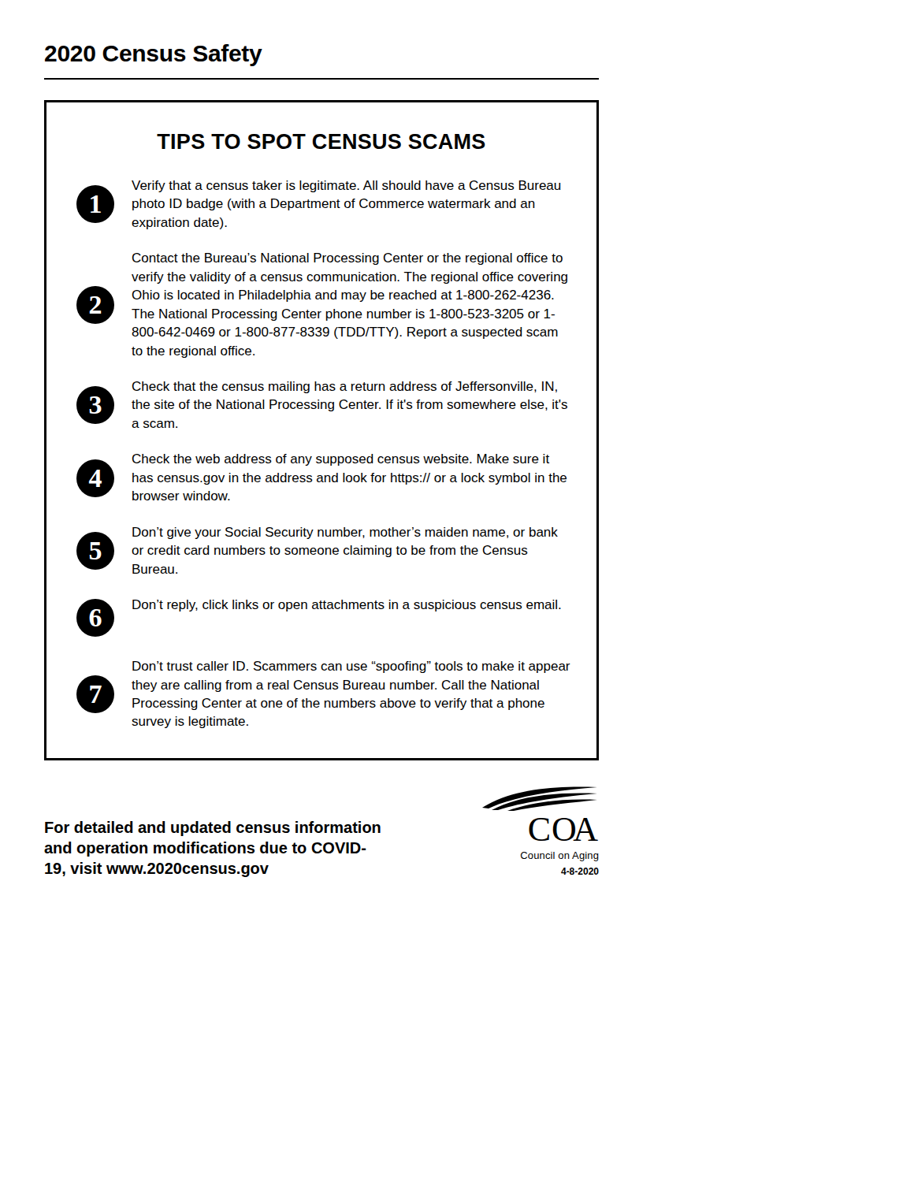2020 Census Safety
Tips to Spot Census Scams
Verify that a census taker is legitimate. All should have a Census Bureau photo ID badge (with a Department of Commerce watermark and an expiration date).
Contact the Bureau’s National Processing Center or the regional office to verify the validity of a census communication. The regional office covering Ohio is located in Philadelphia and may be reached at 1-800-262-4236. The National Processing Center phone number is 1-800-523-3205 or 1-800-642-0469 or 1-800-877-8339 (TDD/TTY). Report a suspected scam to the regional office.
Check that the census mailing has a return address of Jeffersonville, IN, the site of the National Processing Center. If it's from somewhere else, it's a scam.
Check the web address of any supposed census website. Make sure it has census.gov in the address and look for https:// or a lock symbol in the browser window.
Don’t give your Social Security number, mother’s maiden name, or bank or credit card numbers to someone claiming to be from the Census Bureau.
Don’t reply, click links or open attachments in a suspicious census email.
Don’t trust caller ID. Scammers can use “spoofing” tools to make it appear they are calling from a real Census Bureau number. Call the National Processing Center at one of the numbers above to verify that a phone survey is legitimate.
For detailed and updated census information and operation modifications due to COVID-19, visit www.2020census.gov
COA
Council on Aging
4-8-2020